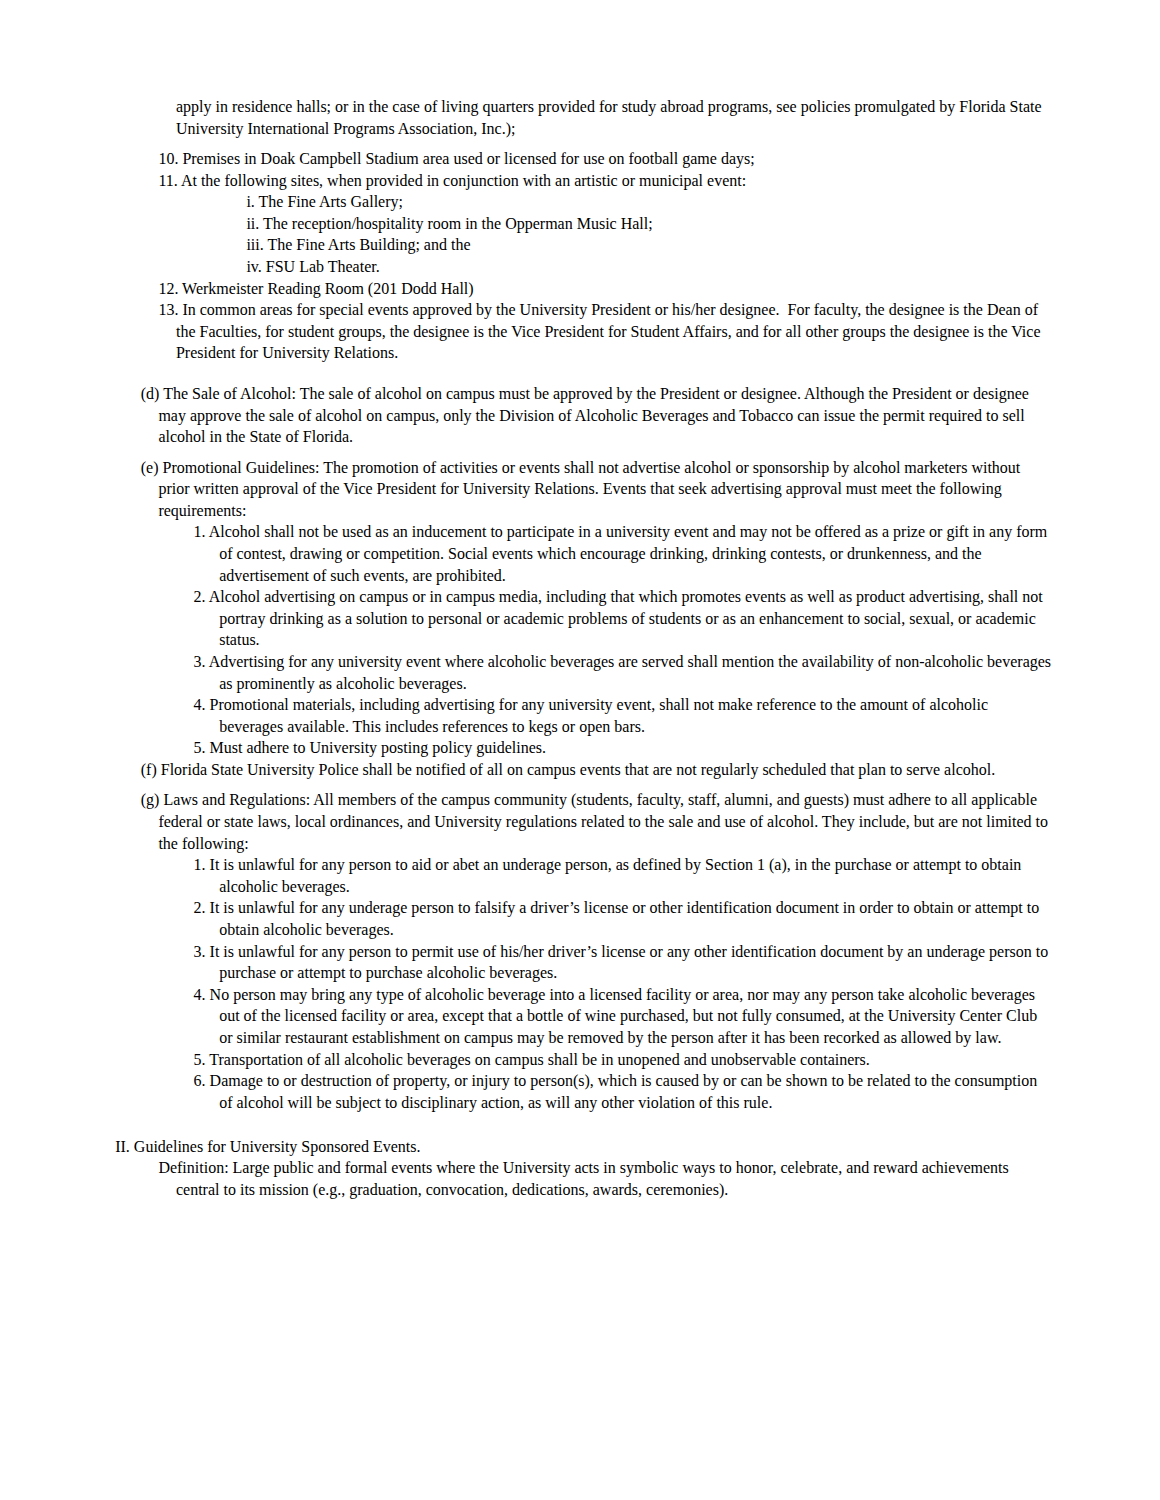apply in residence halls; or in the case of living quarters provided for study abroad programs, see policies promulgated by Florida State University International Programs Association, Inc.);
10. Premises in Doak Campbell Stadium area used or licensed for use on football game days;
11. At the following sites, when provided in conjunction with an artistic or municipal event:
i. The Fine Arts Gallery;
ii. The reception/hospitality room in the Opperman Music Hall;
iii. The Fine Arts Building; and the
iv. FSU Lab Theater.
12. Werkmeister Reading Room (201 Dodd Hall)
13. In common areas for special events approved by the University President or his/her designee. For faculty, the designee is the Dean of the Faculties, for student groups, the designee is the Vice President for Student Affairs, and for all other groups the designee is the Vice President for University Relations.
(d) The Sale of Alcohol: The sale of alcohol on campus must be approved by the President or designee. Although the President or designee may approve the sale of alcohol on campus, only the Division of Alcoholic Beverages and Tobacco can issue the permit required to sell alcohol in the State of Florida.
(e) Promotional Guidelines: The promotion of activities or events shall not advertise alcohol or sponsorship by alcohol marketers without prior written approval of the Vice President for University Relations. Events that seek advertising approval must meet the following requirements:
1. Alcohol shall not be used as an inducement to participate in a university event and may not be offered as a prize or gift in any form of contest, drawing or competition. Social events which encourage drinking, drinking contests, or drunkenness, and the advertisement of such events, are prohibited.
2. Alcohol advertising on campus or in campus media, including that which promotes events as well as product advertising, shall not portray drinking as a solution to personal or academic problems of students or as an enhancement to social, sexual, or academic status.
3. Advertising for any university event where alcoholic beverages are served shall mention the availability of non-alcoholic beverages as prominently as alcoholic beverages.
4. Promotional materials, including advertising for any university event, shall not make reference to the amount of alcoholic beverages available. This includes references to kegs or open bars.
5. Must adhere to University posting policy guidelines.
(f) Florida State University Police shall be notified of all on campus events that are not regularly scheduled that plan to serve alcohol.
(g) Laws and Regulations: All members of the campus community (students, faculty, staff, alumni, and guests) must adhere to all applicable federal or state laws, local ordinances, and University regulations related to the sale and use of alcohol. They include, but are not limited to the following:
1. It is unlawful for any person to aid or abet an underage person, as defined by Section 1 (a), in the purchase or attempt to obtain alcoholic beverages.
2. It is unlawful for any underage person to falsify a driver’s license or other identification document in order to obtain or attempt to obtain alcoholic beverages.
3. It is unlawful for any person to permit use of his/her driver’s license or any other identification document by an underage person to purchase or attempt to purchase alcoholic beverages.
4. No person may bring any type of alcoholic beverage into a licensed facility or area, nor may any person take alcoholic beverages out of the licensed facility or area, except that a bottle of wine purchased, but not fully consumed, at the University Center Club or similar restaurant establishment on campus may be removed by the person after it has been recorked as allowed by law.
5. Transportation of all alcoholic beverages on campus shall be in unopened and unobservable containers.
6. Damage to or destruction of property, or injury to person(s), which is caused by or can be shown to be related to the consumption of alcohol will be subject to disciplinary action, as will any other violation of this rule.
II. Guidelines for University Sponsored Events.
Definition: Large public and formal events where the University acts in symbolic ways to honor, celebrate, and reward achievements central to its mission (e.g., graduation, convocation, dedications, awards, ceremonies).